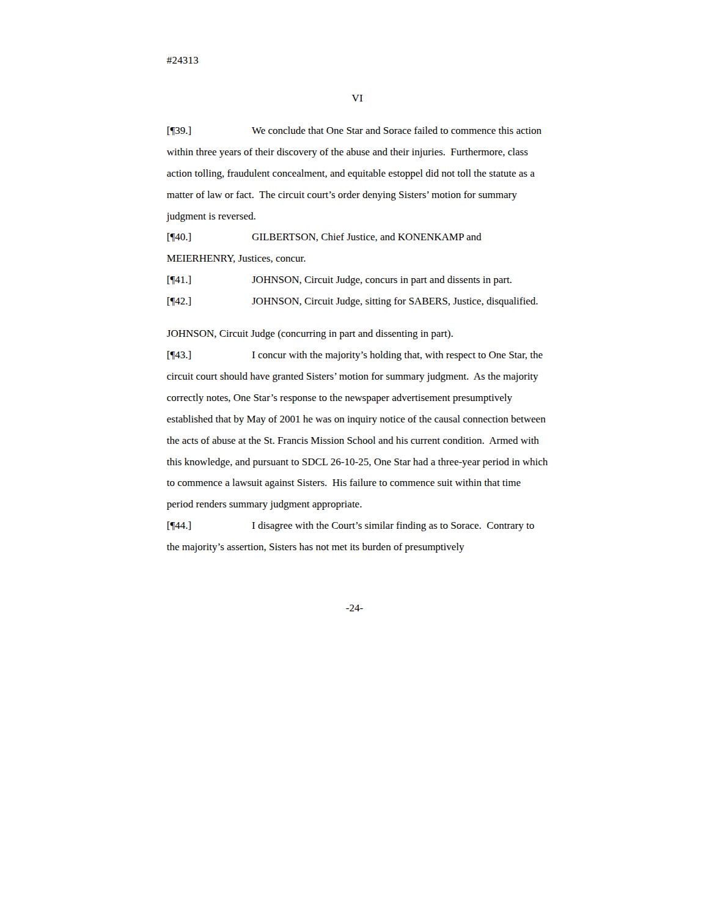#24313
VI
[¶39.] We conclude that One Star and Sorace failed to commence this action within three years of their discovery of the abuse and their injuries. Furthermore, class action tolling, fraudulent concealment, and equitable estoppel did not toll the statute as a matter of law or fact. The circuit court’s order denying Sisters’ motion for summary judgment is reversed.
[¶40.] GILBERTSON, Chief Justice, and KONENKAMP and MEIERHENRY, Justices, concur.
[¶41.] JOHNSON, Circuit Judge, concurs in part and dissents in part.
[¶42.] JOHNSON, Circuit Judge, sitting for SABERS, Justice, disqualified.
JOHNSON, Circuit Judge (concurring in part and dissenting in part).
[¶43.] I concur with the majority’s holding that, with respect to One Star, the circuit court should have granted Sisters’ motion for summary judgment. As the majority correctly notes, One Star’s response to the newspaper advertisement presumptively established that by May of 2001 he was on inquiry notice of the causal connection between the acts of abuse at the St. Francis Mission School and his current condition. Armed with this knowledge, and pursuant to SDCL 26-10-25, One Star had a three-year period in which to commence a lawsuit against Sisters. His failure to commence suit within that time period renders summary judgment appropriate.
[¶44.] I disagree with the Court’s similar finding as to Sorace. Contrary to the majority’s assertion, Sisters has not met its burden of presumptively
-24-